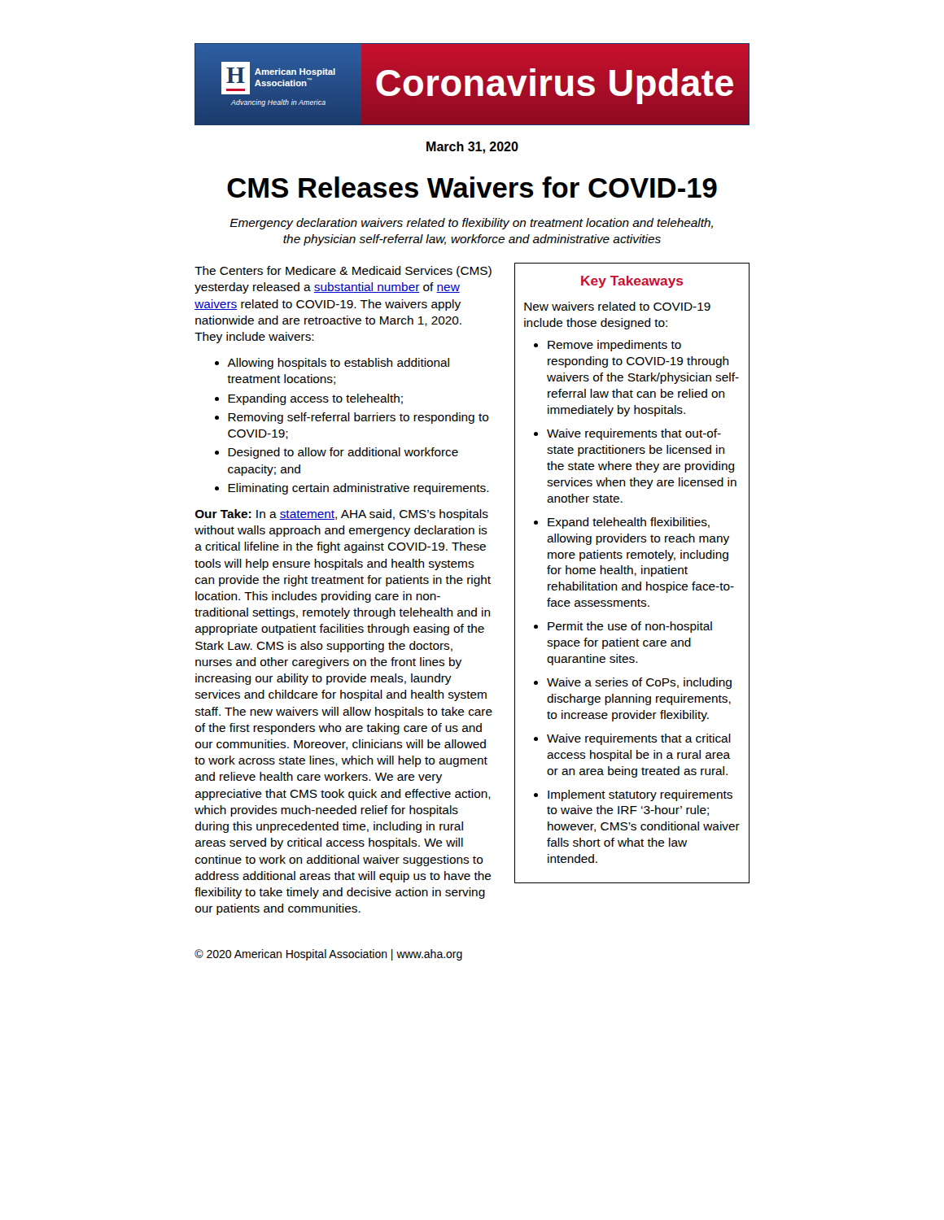H
American Hospital
Association™
Advancing Health in America
Coronavirus Update
March 31, 2020
CMS Releases Waivers for COVID-19
Emergency declaration waivers related to flexibility on treatment location and telehealth,
the physician self-referral law, workforce and administrative activities
The Centers for Medicare & Medicaid Services (CMS) yesterday released a substantial number of new waivers related to COVID-19. The waivers apply nationwide and are retroactive to March 1, 2020. They include waivers:
Allowing hospitals to establish additional treatment locations;
Expanding access to telehealth;
Removing self-referral barriers to responding to COVID-19;
Designed to allow for additional workforce capacity; and
Eliminating certain administrative requirements.
Our Take: In a statement, AHA said, CMS’s hospitals without walls approach and emergency declaration is a critical lifeline in the fight against COVID-19. These tools will help ensure hospitals and health systems can provide the right treatment for patients in the right location. This includes providing care in non-traditional settings, remotely through telehealth and in appropriate outpatient facilities through easing of the Stark Law. CMS is also supporting the doctors, nurses and other caregivers on the front lines by increasing our ability to provide meals, laundry services and childcare for hospital and health system staff. The new waivers will allow hospitals to take care of the first responders who are taking care of us and our communities. Moreover, clinicians will be allowed to work across state lines, which will help to augment and relieve health care workers. We are very appreciative that CMS took quick and effective action, which provides much-needed relief for hospitals during this unprecedented time, including in rural areas served by critical access hospitals. We will continue to work on additional waiver suggestions to address additional areas that will equip us to have the flexibility to take timely and decisive action in serving our patients and communities.
Key Takeaways
New waivers related to COVID-19 include those designed to:
Remove impediments to responding to COVID-19 through waivers of the Stark/physician self-referral law that can be relied on immediately by hospitals.
Waive requirements that out-of-state practitioners be licensed in the state where they are providing services when they are licensed in another state.
Expand telehealth flexibilities, allowing providers to reach many more patients remotely, including for home health, inpatient rehabilitation and hospice face-to-face assessments.
Permit the use of non-hospital space for patient care and quarantine sites.
Waive a series of CoPs, including discharge planning requirements, to increase provider flexibility.
Waive requirements that a critical access hospital be in a rural area or an area being treated as rural.
Implement statutory requirements to waive the IRF ‘3-hour’ rule; however, CMS’s conditional waiver falls short of what the law intended.
© 2020 American Hospital Association | www.aha.org